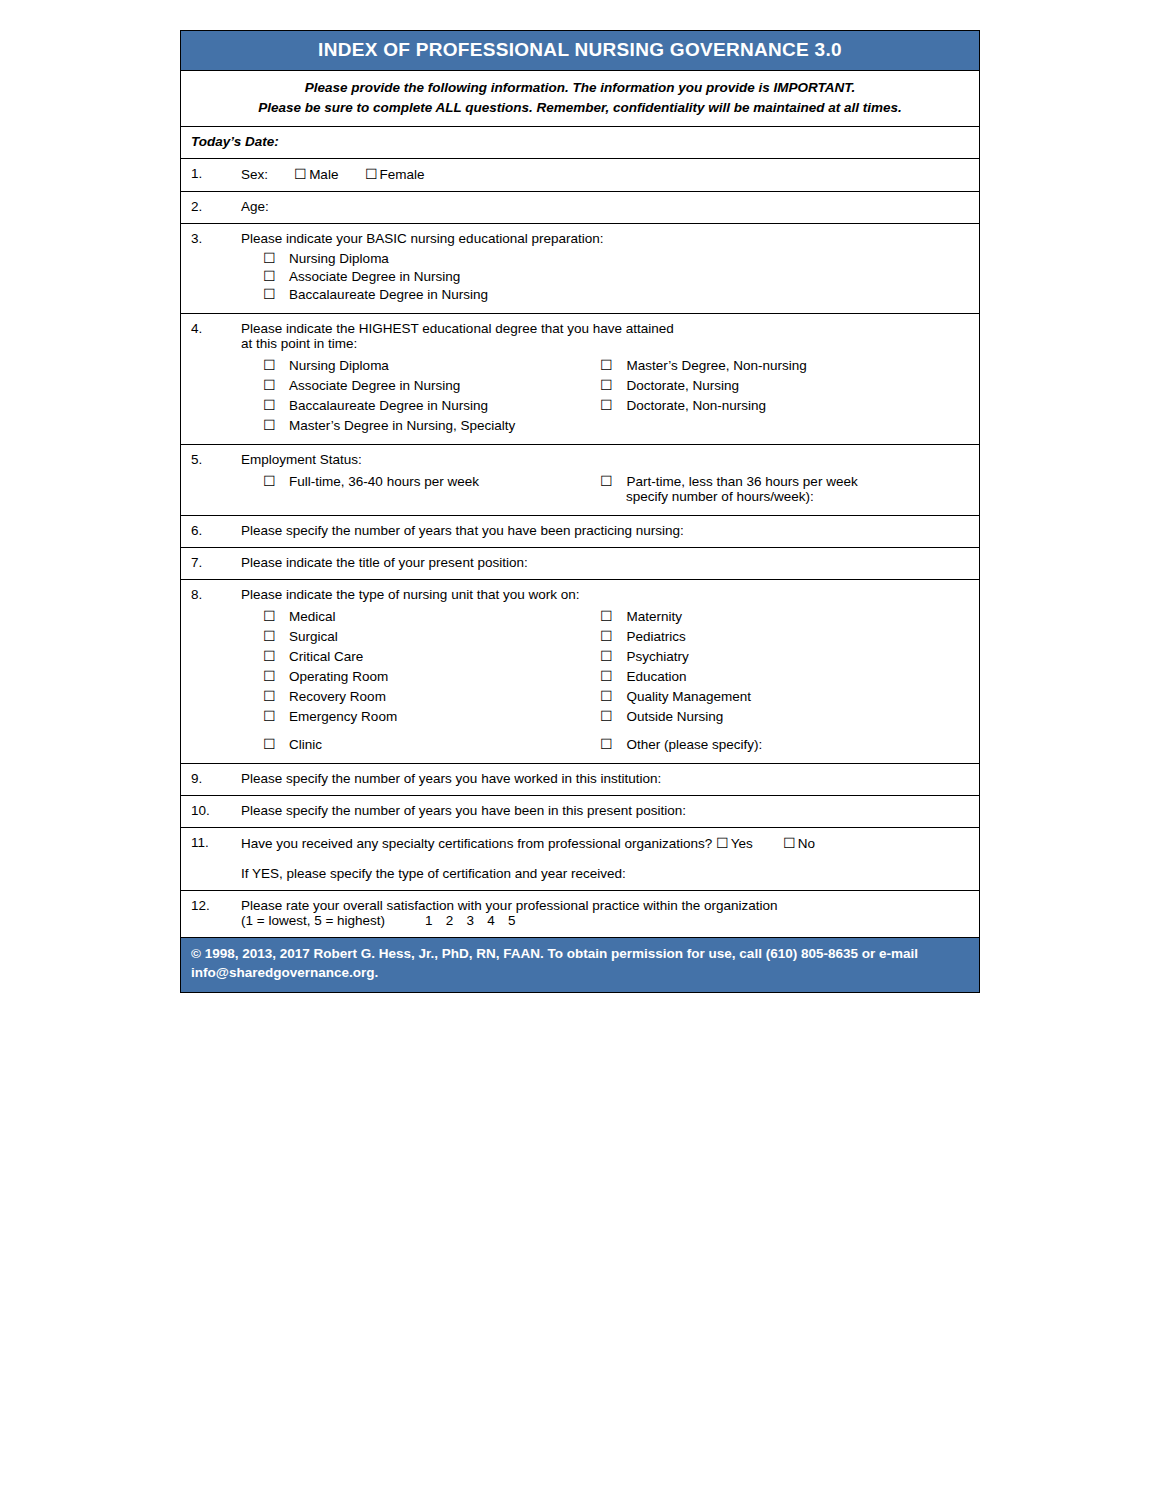INDEX OF PROFESSIONAL NURSING GOVERNANCE 3.0
| Please provide the following information. The information you provide is IMPORTANT. Please be sure to complete ALL questions. Remember, confidentiality will be maintained at all times. |
| Today’s Date: |
| 1. | Sex: ☐ Male ☐ Female |
| 2. | Age: |
| 3. | Please indicate your BASIC nursing educational preparation: ☐ Nursing Diploma ☐ Associate Degree in Nursing ☐ Baccalaureate Degree in Nursing |
| 4. | Please indicate the HIGHEST educational degree that you have attained at this point in time: / ☐ Nursing Diploma / ☐ Master’s Degree, Non-nursing / / ☐ Associate Degree in Nursing / ☐ Doctorate, Nursing / / ☐ Baccalaureate Degree in Nursing / ☐ Doctorate, Non-nursing / / ☐ Master’s Degree in Nursing, Specialty / / |
| 5. | Employment Status: / ☐ Full-time, 36-40 hours per week / ☐ Part-time, less than 36 hours per week specify number of hours/week): / |
| 6. | Please specify the number of years that you have been practicing nursing: |
| 7. | Please indicate the title of your present position: |
| 8. | Please indicate the type of nursing unit that you work on: / ☐ Medical / ☐ Maternity / / ☐ Surgical / ☐ Pediatrics / / ☐ Critical Care / ☐ Psychiatry / / ☐ Operating Room / ☐ Education / / ☐ Recovery Room / ☐ Quality Management / / ☐ Emergency Room / ☐ Outside Nursing / / ☐ Clinic / ☐ Other (please specify): / |
| 9. | Please specify the number of years you have worked in this institution: |
| 10. | Please specify the number of years you have been in this present position: |
| 11. | Have you received any specialty certifications from professional organizations? ☐ Yes ☐ No If YES, please specify the type of certification and year received: |
| 12. | Please rate your overall satisfaction with your professional practice within the organization (1 = lowest, 5 = highest) 1 2 3 4 5 |
© 1998, 2013, 2017 Robert G. Hess, Jr., PhD, RN, FAAN. To obtain permission for use, call (610) 805-8635 or e-mail info@sharedgovernance.org.